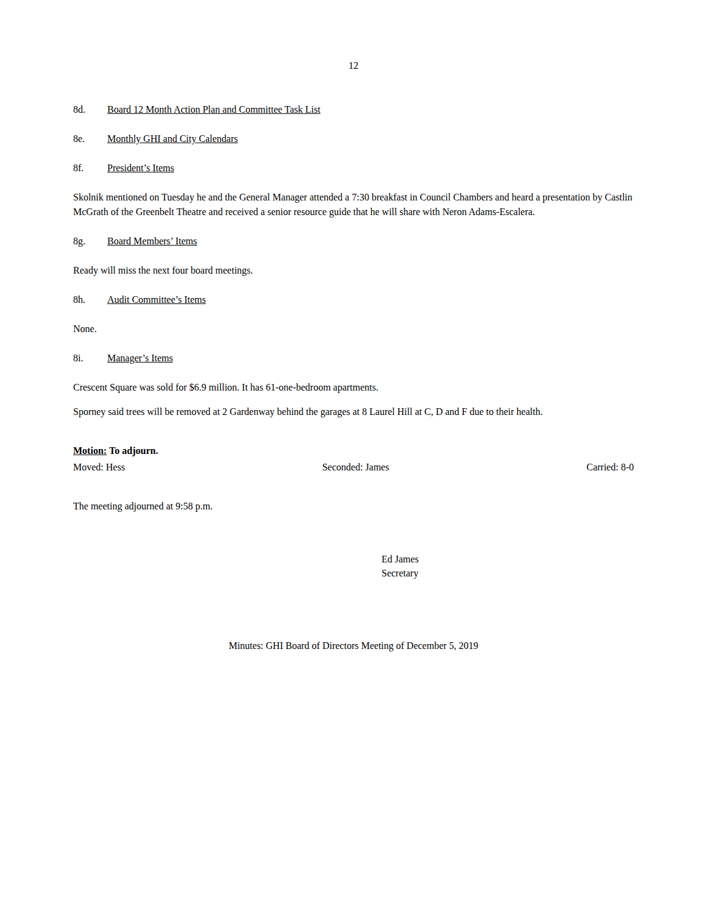12
8d. Board 12 Month Action Plan and Committee Task List
8e. Monthly GHI and City Calendars
8f. President’s Items
Skolnik mentioned on Tuesday he and the General Manager attended a 7:30 breakfast in Council Chambers and heard a presentation by Castlin McGrath of the Greenbelt Theatre and received a senior resource guide that he will share with Neron Adams-Escalera.
8g. Board Members’ Items
Ready will miss the next four board meetings.
8h. Audit Committee’s Items
None.
8i. Manager’s Items
Crescent Square was sold for $6.9 million. It has 61-one-bedroom apartments.
Sporney said trees will be removed at 2 Gardenway behind the garages at 8 Laurel Hill at C, D and F due to their health.
Motion: To adjourn.
Moved: Hess Seconded: James Carried: 8-0
The meeting adjourned at 9:58 p.m.
Ed James
Secretary
Minutes: GHI Board of Directors Meeting of December 5, 2019